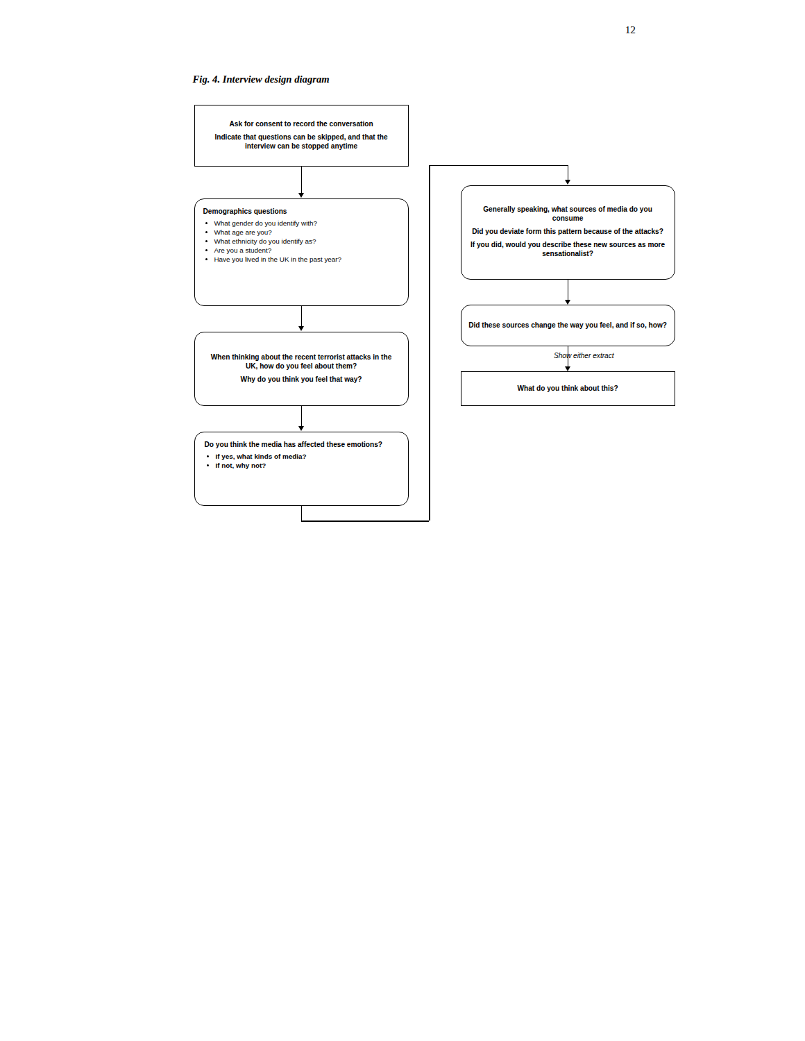12
Fig. 4. Interview design diagram
Ask for consent to record the conversation
Indicate that questions can be skipped, and that the interview can be stopped anytime
Demographics questions
What gender do you identify with?
What age are you?
What ethnicity do you identify as?
Are you a student?
Have you lived in the UK in the past year?
When thinking about the recent terrorist attacks in the UK, how do you feel about them?
Why do you think you feel that way?
Do you think the media has affected these emotions?
If yes, what kinds of media?
If not, why not?
Generally speaking, what sources of media do you consume
Did you deviate form this pattern because of the attacks?
If you did, would you describe these new sources as more sensationalist?
Did these sources change the way you feel, and if so, how?
Show either extract
What do you think about this?